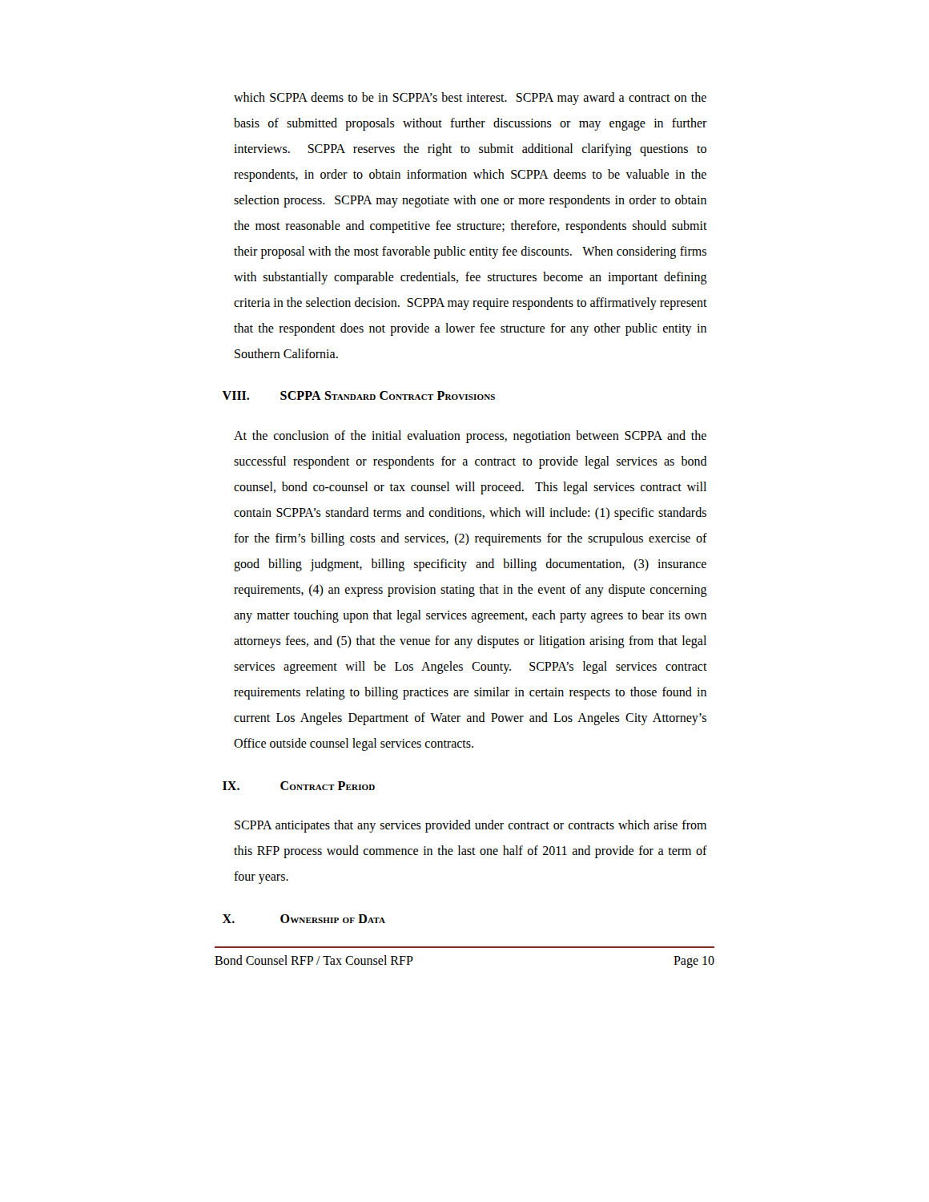which SCPPA deems to be in SCPPA’s best interest. SCPPA may award a contract on the basis of submitted proposals without further discussions or may engage in further interviews. SCPPA reserves the right to submit additional clarifying questions to respondents, in order to obtain information which SCPPA deems to be valuable in the selection process. SCPPA may negotiate with one or more respondents in order to obtain the most reasonable and competitive fee structure; therefore, respondents should submit their proposal with the most favorable public entity fee discounts. When considering firms with substantially comparable credentials, fee structures become an important defining criteria in the selection decision. SCPPA may require respondents to affirmatively represent that the respondent does not provide a lower fee structure for any other public entity in Southern California.
VIII. SCPPA Standard Contract Provisions
At the conclusion of the initial evaluation process, negotiation between SCPPA and the successful respondent or respondents for a contract to provide legal services as bond counsel, bond co-counsel or tax counsel will proceed. This legal services contract will contain SCPPA’s standard terms and conditions, which will include: (1) specific standards for the firm’s billing costs and services, (2) requirements for the scrupulous exercise of good billing judgment, billing specificity and billing documentation, (3) insurance requirements, (4) an express provision stating that in the event of any dispute concerning any matter touching upon that legal services agreement, each party agrees to bear its own attorneys fees, and (5) that the venue for any disputes or litigation arising from that legal services agreement will be Los Angeles County. SCPPA’s legal services contract requirements relating to billing practices are similar in certain respects to those found in current Los Angeles Department of Water and Power and Los Angeles City Attorney’s Office outside counsel legal services contracts.
IX. Contract Period
SCPPA anticipates that any services provided under contract or contracts which arise from this RFP process would commence in the last one half of 2011 and provide for a term of four years.
X. Ownership of Data
Bond Counsel RFP / Tax Counsel RFP
Page 10